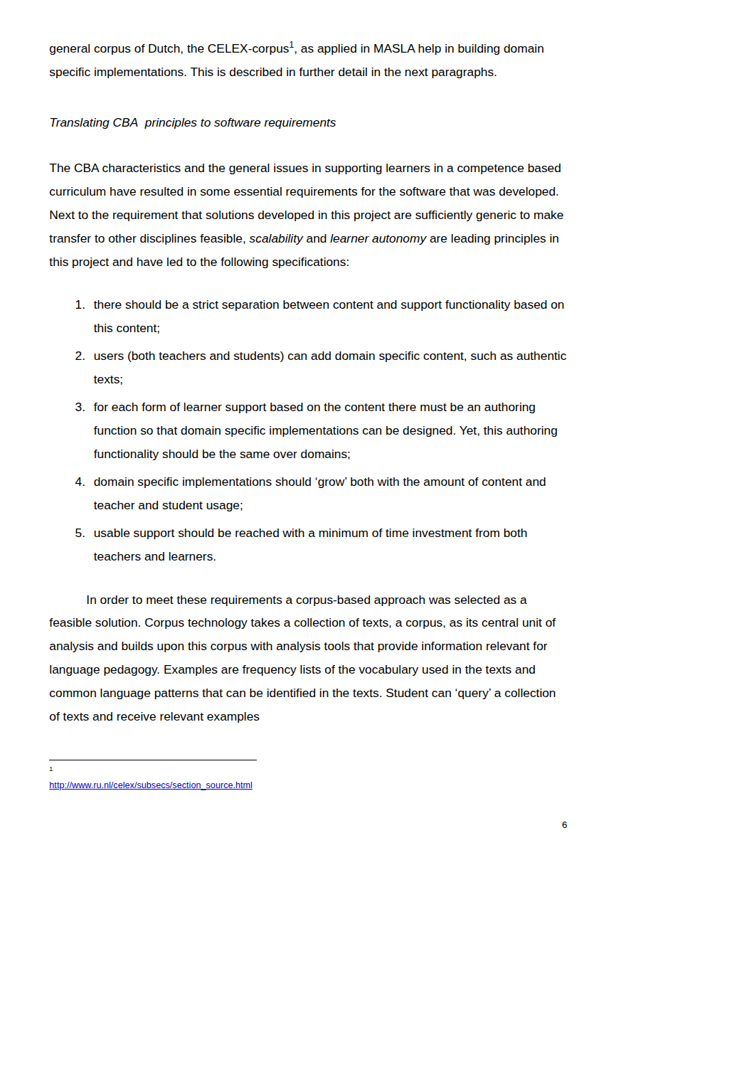general corpus of Dutch, the CELEX-corpus1, as applied in MASLA help in building domain specific implementations. This is described in further detail in the next paragraphs.
Translating CBA principles to software requirements
The CBA characteristics and the general issues in supporting learners in a competence based curriculum have resulted in some essential requirements for the software that was developed. Next to the requirement that solutions developed in this project are sufficiently generic to make transfer to other disciplines feasible, scalability and learner autonomy are leading principles in this project and have led to the following specifications:
there should be a strict separation between content and support functionality based on this content;
users (both teachers and students) can add domain specific content, such as authentic texts;
for each form of learner support based on the content there must be an authoring function so that domain specific implementations can be designed. Yet, this authoring functionality should be the same over domains;
domain specific implementations should ‘grow’ both with the amount of content and teacher and student usage;
usable support should be reached with a minimum of time investment from both teachers and learners.
In order to meet these requirements a corpus-based approach was selected as a feasible solution. Corpus technology takes a collection of texts, a corpus, as its central unit of analysis and builds upon this corpus with analysis tools that provide information relevant for language pedagogy. Examples are frequency lists of the vocabulary used in the texts and common language patterns that can be identified in the texts. Student can ‘query’ a collection of texts and receive relevant examples
1 http://www.ru.nl/celex/subsecs/section_source.html
6